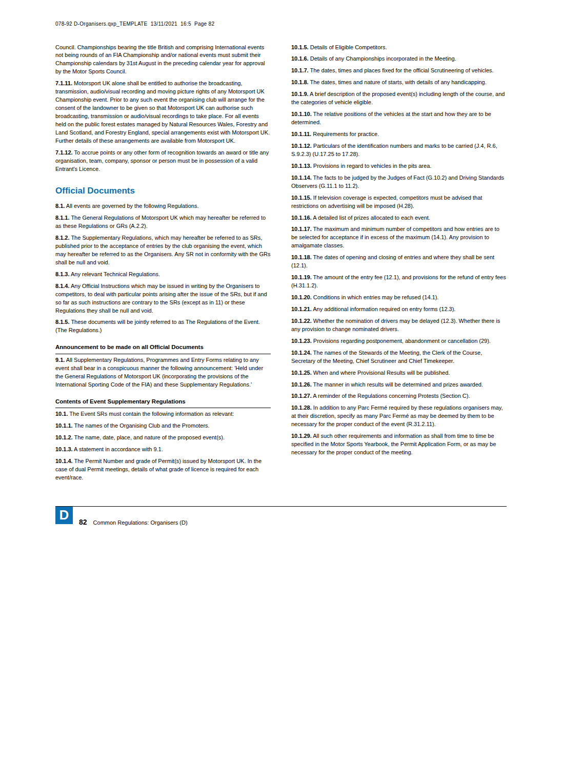078-92 D-Organisers.qxp_TEMPLATE 13/11/2021 16:5 Page 82
Council. Championships bearing the title British and comprising International events not being rounds of an FIA Championship and/or national events must submit their Championship calendars by 31st August in the preceding calendar year for approval by the Motor Sports Council.
7.1.11. Motorsport UK alone shall be entitled to authorise the broadcasting, transmission, audio/visual recording and moving picture rights of any Motorsport UK Championship event. Prior to any such event the organising club will arrange for the consent of the landowner to be given so that Motorsport UK can authorise such broadcasting, transmission or audio/visual recordings to take place. For all events held on the public forest estates managed by Natural Resources Wales, Forestry and Land Scotland, and Forestry England, special arrangements exist with Motorsport UK. Further details of these arrangements are available from Motorsport UK.
7.1.12. To accrue points or any other form of recognition towards an award or title any organisation, team, company, sponsor or person must be in possession of a valid Entrant's Licence.
Official Documents
8.1. All events are governed by the following Regulations.
8.1.1. The General Regulations of Motorsport UK which may hereafter be referred to as these Regulations or GRs (A.2.2).
8.1.2. The Supplementary Regulations, which may hereafter be referred to as SRs, published prior to the acceptance of entries by the club organising the event, which may hereafter be referred to as the Organisers. Any SR not in conformity with the GRs shall be null and void.
8.1.3. Any relevant Technical Regulations.
8.1.4. Any Official Instructions which may be issued in writing by the Organisers to competitors, to deal with particular points arising after the issue of the SRs, but if and so far as such instructions are contrary to the SRs (except as in 11) or these Regulations they shall be null and void.
8.1.5. These documents will be jointly referred to as The Regulations of the Event. (The Regulations.)
Announcement to be made on all Official Documents
9.1. All Supplementary Regulations, Programmes and Entry Forms relating to any event shall bear in a conspicuous manner the following announcement: 'Held under the General Regulations of Motorsport UK (incorporating the provisions of the International Sporting Code of the FIA) and these Supplementary Regulations.'
Contents of Event Supplementary Regulations
10.1. The Event SRs must contain the following information as relevant:
10.1.1. The names of the Organising Club and the Promoters.
10.1.2. The name, date, place, and nature of the proposed event(s).
10.1.3. A statement in accordance with 9.1.
10.1.4. The Permit Number and grade of Permit(s) issued by Motorsport UK. In the case of dual Permit meetings, details of what grade of licence is required for each event/race.
10.1.5. Details of Eligible Competitors.
10.1.6. Details of any Championships incorporated in the Meeting.
10.1.7. The dates, times and places fixed for the official Scrutineering of vehicles.
10.1.8. The dates, times and nature of starts, with details of any handicapping.
10.1.9. A brief description of the proposed event(s) including length of the course, and the categories of vehicle eligible.
10.1.10. The relative positions of the vehicles at the start and how they are to be determined.
10.1.11. Requirements for practice.
10.1.12. Particulars of the identification numbers and marks to be carried (J.4, R.6, S.9.2.3) (U.17.25 to 17.28).
10.1.13. Provisions in regard to vehicles in the pits area.
10.1.14. The facts to be judged by the Judges of Fact (G.10.2) and Driving Standards Observers (G.11.1 to 11.2).
10.1.15. If television coverage is expected, competitors must be advised that restrictions on advertising will be imposed (H.28).
10.1.16. A detailed list of prizes allocated to each event.
10.1.17. The maximum and minimum number of competitors and how entries are to be selected for acceptance if in excess of the maximum (14.1). Any provision to amalgamate classes.
10.1.18. The dates of opening and closing of entries and where they shall be sent (12.1).
10.1.19. The amount of the entry fee (12.1), and provisions for the refund of entry fees (H.31.1.2).
10.1.20. Conditions in which entries may be refused (14.1).
10.1.21. Any additional information required on entry forms (12.3).
10.1.22. Whether the nomination of drivers may be delayed (12.3). Whether there is any provision to change nominated drivers.
10.1.23. Provisions regarding postponement, abandonment or cancellation (29).
10.1.24. The names of the Stewards of the Meeting, the Clerk of the Course, Secretary of the Meeting, Chief Scrutineer and Chief Timekeeper.
10.1.25. When and where Provisional Results will be published.
10.1.26. The manner in which results will be determined and prizes awarded.
10.1.27. A reminder of the Regulations concerning Protests (Section C).
10.1.28. In addition to any Parc Fermé required by these regulations organisers may, at their discretion, specify as many Parc Fermé as may be deemed by them to be necessary for the proper conduct of the event (R.31.2.11).
10.1.29. All such other requirements and information as shall from time to time be specified in the Motor Sports Yearbook, the Permit Application Form, or as may be necessary for the proper conduct of the meeting.
D
82
Common Regulations: Organisers (D)